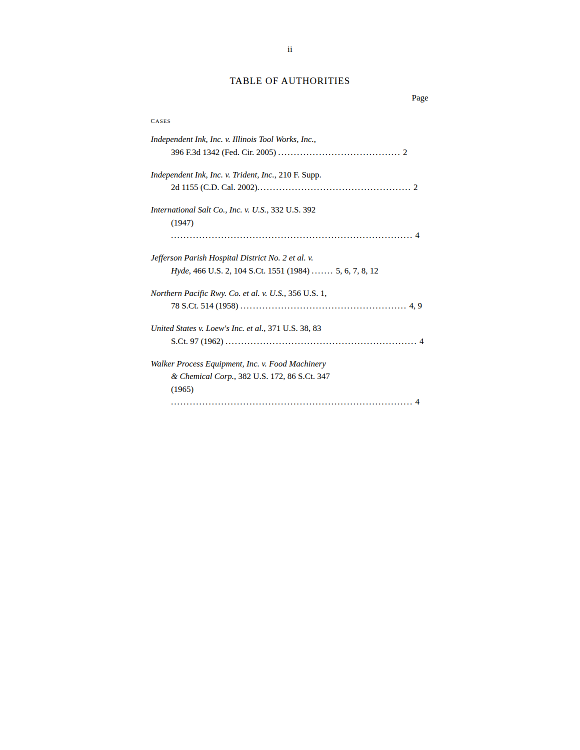ii
TABLE OF AUTHORITIES
Page
CASES
Independent Ink, Inc. v. Illinois Tool Works, Inc., 396 F.3d 1342 (Fed. Cir. 2005) ....................................... 2
Independent Ink, Inc. v. Trident, Inc., 210 F. Supp. 2d 1155 (C.D. Cal. 2002)................................................. 2
International Salt Co., Inc. v. U.S., 332 U.S. 392 (1947) ............................................................................. 4
Jefferson Parish Hospital District No. 2 et al. v. Hyde, 466 U.S. 2, 104 S.Ct. 1551 (1984) ....... 5, 6, 7, 8, 12
Northern Pacific Rwy. Co. et al. v. U.S., 356 U.S. 1, 78 S.Ct. 514 (1958) ..................................................... 4, 9
United States v. Loew's Inc. et al., 371 U.S. 38, 83 S.Ct. 97 (1962) ............................................................. 4
Walker Process Equipment, Inc. v. Food Machinery & Chemical Corp., 382 U.S. 172, 86 S.Ct. 347 (1965) ............................................................................. 4